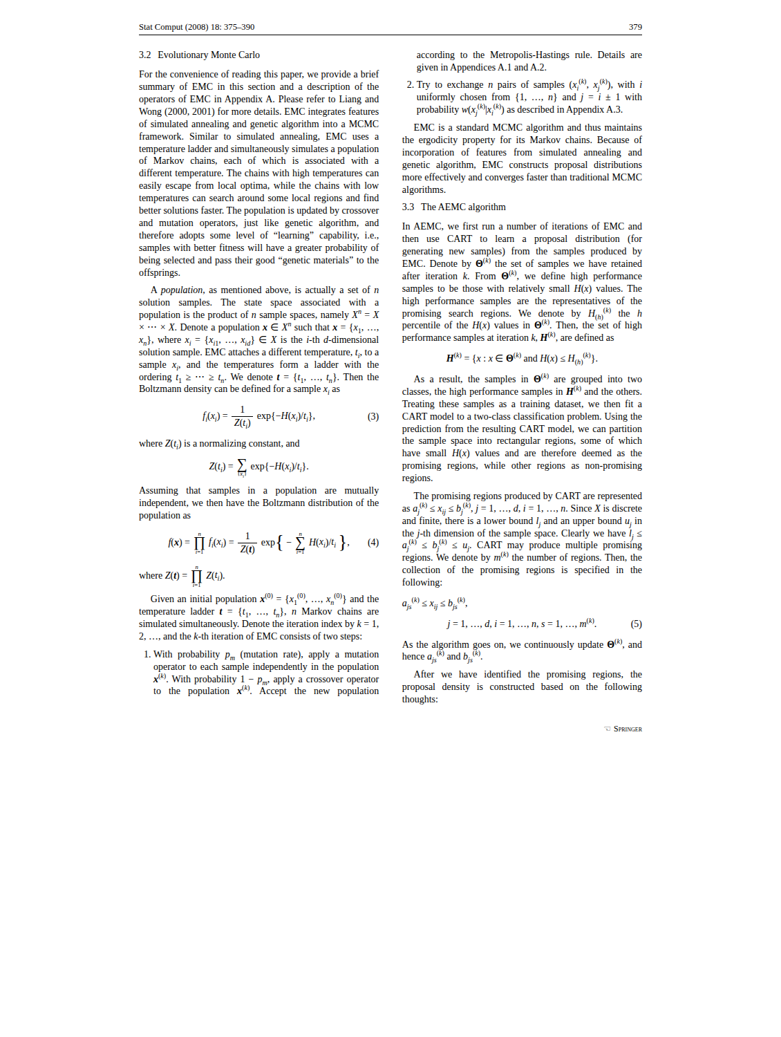Stat Comput (2008) 18: 375–390 379
3.2 Evolutionary Monte Carlo
For the convenience of reading this paper, we provide a brief summary of EMC in this section and a description of the operators of EMC in Appendix A. Please refer to Liang and Wong (2000, 2001) for more details. EMC integrates features of simulated annealing and genetic algorithm into a MCMC framework. Similar to simulated annealing, EMC uses a temperature ladder and simultaneously simulates a population of Markov chains, each of which is associated with a different temperature. The chains with high temperatures can easily escape from local optima, while the chains with low temperatures can search around some local regions and find better solutions faster. The population is updated by crossover and mutation operators, just like genetic algorithm, and therefore adopts some level of “learning” capability, i.e., samples with better fitness will have a greater probability of being selected and pass their good “genetic materials” to the offsprings.
A population, as mentioned above, is actually a set of n solution samples. The state space associated with a population is the product of n sample spaces, namely Xn = X × ⋯ × X. Denote a population x ∈ Xn such that x = {x1, …, xn}, where xi = {xi1, …, xid} ∈ X is the i-th d-dimensional solution sample. EMC attaches a different temperature, ti, to a sample xi, and the temperatures form a ladder with the ordering t1 ≥ ⋯ ≥ tn. We denote t = {t1, …, tn}. Then the Boltzmann density can be defined for a sample xi as
fi(xi) = 1 Z(ti) exp{−H(xi)/ti}, (3)
where Z(ti) is a normalizing constant, and
Z(ti) = ∑{xi} exp{−H(xi)/ti}.
Assuming that samples in a population are mutually independent, we then have the Boltzmann distribution of the population as
f(x) = n∏i=1 fi(xi) = 1 Z(t) exp{ − n∑i=1 H(xi)/ti }, (4)
where Z(t) = n∏i=1 Z(ti).
Given an initial population x(0) = {x1(0), …, xn(0)} and the temperature ladder t = {t1, …, tn}, n Markov chains are simulated simultaneously. Denote the iteration index by k = 1, 2, …, and the k-th iteration of EMC consists of two steps:
With probability pm (mutation rate), apply a mutation operator to each sample independently in the population x(k). With probability 1 − pm, apply a crossover operator to the population x(k). Accept the new population according to the Metropolis-Hastings rule. Details are given in Appendices A.1 and A.2.
Try to exchange n pairs of samples (xi(k), xj(k)), with i uniformly chosen from {1, …, n} and j = i ± 1 with probability w(xj(k)|xi(k)) as described in Appendix A.3.
EMC is a standard MCMC algorithm and thus maintains the ergodicity property for its Markov chains. Because of incorporation of features from simulated annealing and genetic algorithm, EMC constructs proposal distributions more effectively and converges faster than traditional MCMC algorithms.
3.3 The AEMC algorithm
In AEMC, we first run a number of iterations of EMC and then use CART to learn a proposal distribution (for generating new samples) from the samples produced by EMC. Denote by Θ(k) the set of samples we have retained after iteration k. From Θ(k), we define high performance samples to be those with relatively small H(x) values. The high performance samples are the representatives of the promising search regions. We denote by H(h)(k) the h percentile of the H(x) values in Θ(k). Then, the set of high performance samples at iteration k, H(k), are defined as
H(k) = {x : x ∈ Θ(k) and H(x) ≤ H(h)(k)}.
As a result, the samples in Θ(k) are grouped into two classes, the high performance samples in H(k) and the others. Treating these samples as a training dataset, we then fit a CART model to a two-class classification problem. Using the prediction from the resulting CART model, we can partition the sample space into rectangular regions, some of which have small H(x) values and are therefore deemed as the promising regions, while other regions as non-promising regions.
The promising regions produced by CART are represented as aj(k) ≤ xij ≤ bj(k), j = 1, …, d, i = 1, …, n. Since X is discrete and finite, there is a lower bound lj and an upper bound uj in the j-th dimension of the sample space. Clearly we have lj ≤ aj(k) ≤ bj(k) ≤ uj. CART may produce multiple promising regions. We denote by m(k) the number of regions. Then, the collection of the promising regions is specified in the following:
ajs(k) ≤ xij ≤ bjs(k),
j = 1, …, d, i = 1, …, n, s = 1, …, m(k). (5)
As the algorithm goes on, we continuously update Θ(k), and hence ajs(k) and bjs(k).
After we have identified the promising regions, the proposal density is constructed based on the following thoughts:
☞Springer